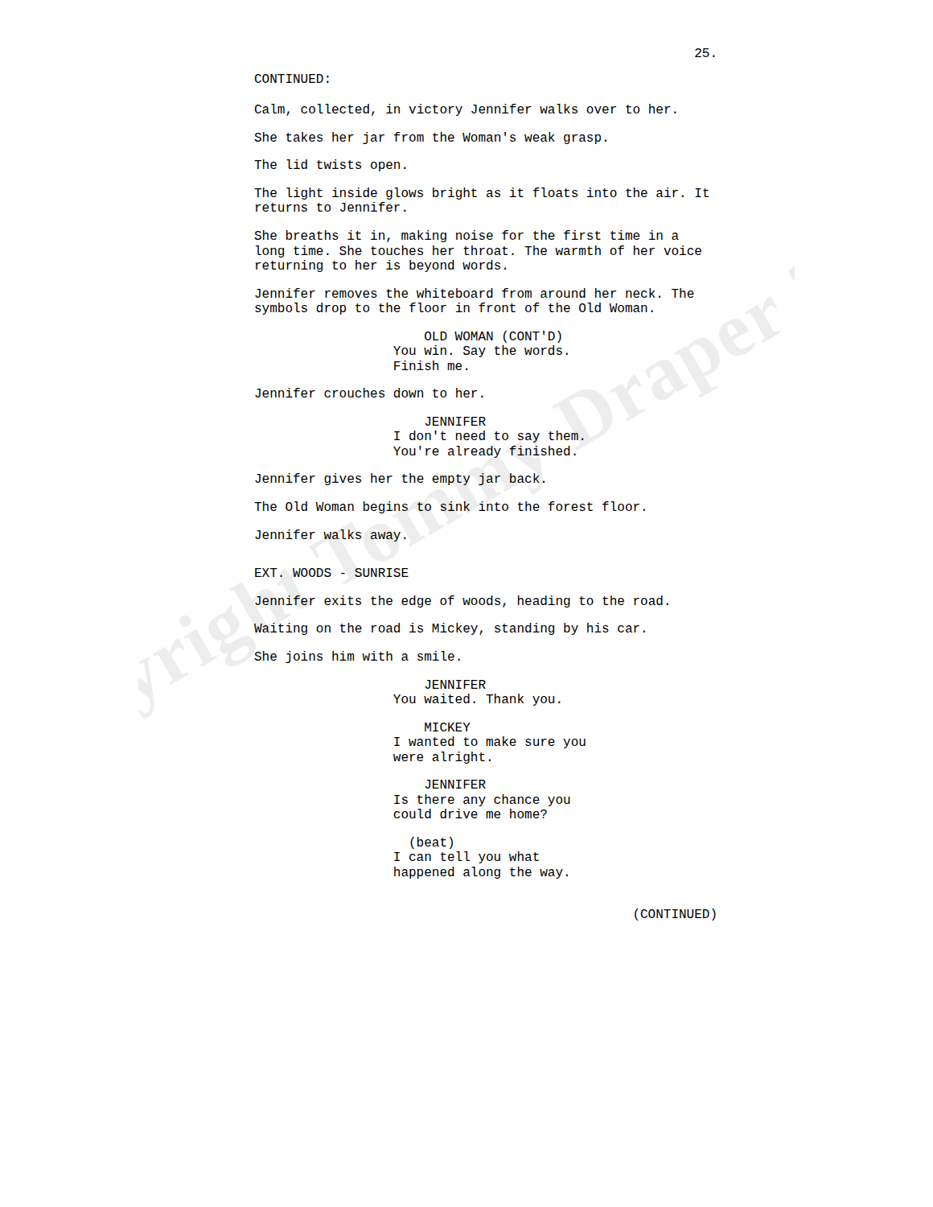Copyright Tommy Draper 2015
25.
CONTINUED:
Calm, collected, in victory Jennifer walks over to her.
She takes her jar from the Woman's weak grasp.
The lid twists open.
The light inside glows bright as it floats into the air. It returns to Jennifer.
She breaths it in, making noise for the first time in a long time. She touches her throat. The warmth of her voice returning to her is beyond words.
Jennifer removes the whiteboard from around her neck. The symbols drop to the floor in front of the Old Woman.
Old Woman (cont'd)
You win. Say the words. Finish me.
Jennifer crouches down to her.
Jennifer
I don't need to say them. You're already finished.
Jennifer gives her the empty jar back.
The Old Woman begins to sink into the forest floor.
Jennifer walks away.
EXT. WOODS - SUNRISE
Jennifer exits the edge of woods, heading to the road.
Waiting on the road is Mickey, standing by his car.
She joins him with a smile.
Jennifer
You waited. Thank you.
Mickey
I wanted to make sure you were alright.
Jennifer
Is there any chance you could drive me home?
(beat)
I can tell you what happened along the way.
(CONTINUED)